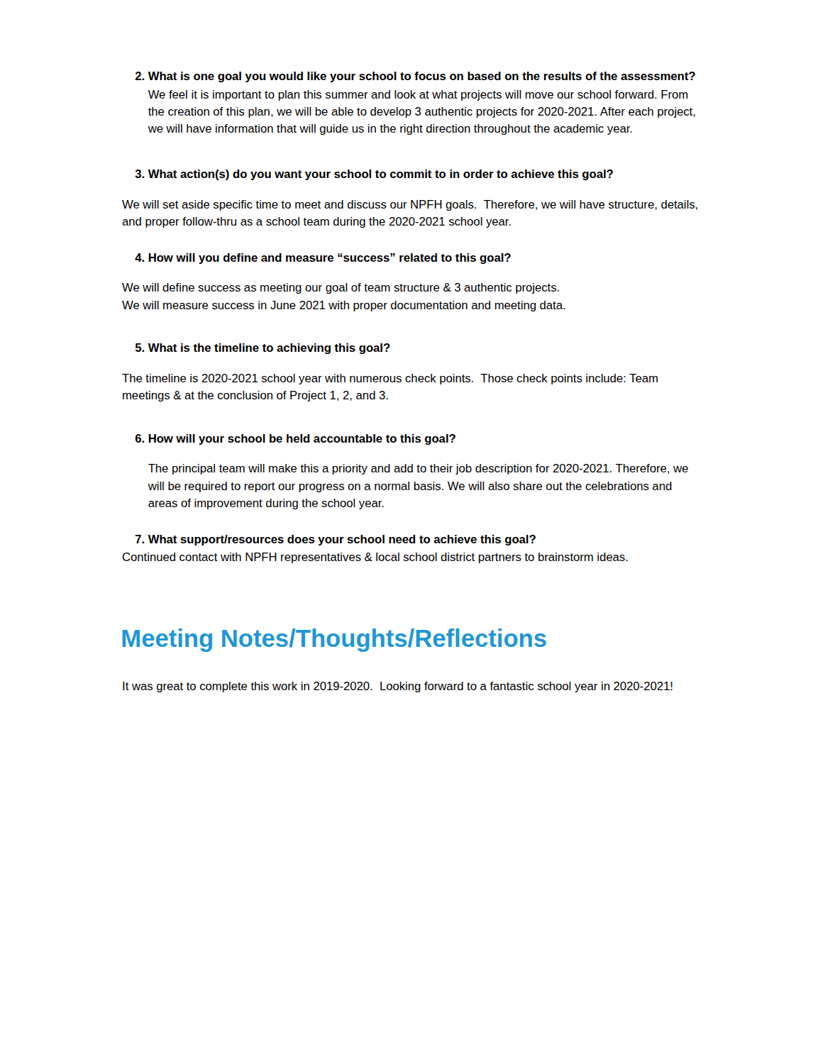What is one goal you would like your school to focus on based on the results of the assessment?
We feel it is important to plan this summer and look at what projects will move our school forward. From the creation of this plan, we will be able to develop 3 authentic projects for 2020-2021. After each project, we will have information that will guide us in the right direction throughout the academic year.
What action(s) do you want your school to commit to in order to achieve this goal?
We will set aside specific time to meet and discuss our NPFH goals. Therefore, we will have structure, details, and proper follow-thru as a school team during the 2020-2021 school year.
How will you define and measure “success” related to this goal?
We will define success as meeting our goal of team structure & 3 authentic projects.
We will measure success in June 2021 with proper documentation and meeting data.
What is the timeline to achieving this goal?
The timeline is 2020-2021 school year with numerous check points. Those check points include: Team meetings & at the conclusion of Project 1, 2, and 3.
How will your school be held accountable to this goal?
The principal team will make this a priority and add to their job description for 2020-2021. Therefore, we will be required to report our progress on a normal basis. We will also share out the celebrations and areas of improvement during the school year.
What support/resources does your school need to achieve this goal?
Continued contact with NPFH representatives & local school district partners to brainstorm ideas.
Meeting Notes/Thoughts/Reflections
It was great to complete this work in 2019-2020. Looking forward to a fantastic school year in 2020-2021!